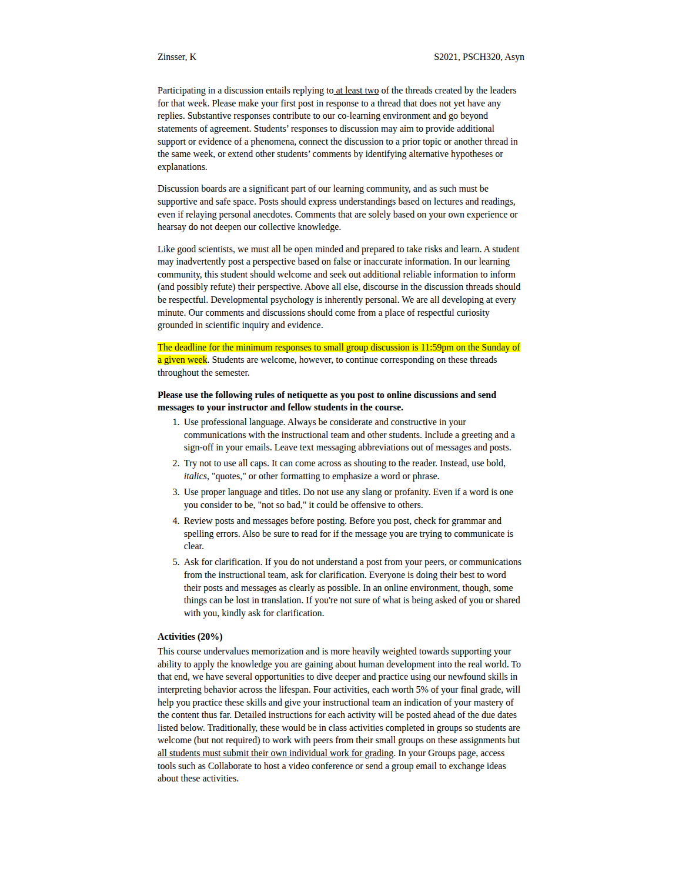Zinsser, K S2021, PSCH320, Asyn
Participating in a discussion entails replying to at least two of the threads created by the leaders for that week. Please make your first post in response to a thread that does not yet have any replies. Substantive responses contribute to our co-learning environment and go beyond statements of agreement. Students’ responses to discussion may aim to provide additional support or evidence of a phenomena, connect the discussion to a prior topic or another thread in the same week, or extend other students’ comments by identifying alternative hypotheses or explanations.
Discussion boards are a significant part of our learning community, and as such must be supportive and safe space. Posts should express understandings based on lectures and readings, even if relaying personal anecdotes. Comments that are solely based on your own experience or hearsay do not deepen our collective knowledge.
Like good scientists, we must all be open minded and prepared to take risks and learn. A student may inadvertently post a perspective based on false or inaccurate information. In our learning community, this student should welcome and seek out additional reliable information to inform (and possibly refute) their perspective. Above all else, discourse in the discussion threads should be respectful. Developmental psychology is inherently personal. We are all developing at every minute. Our comments and discussions should come from a place of respectful curiosity grounded in scientific inquiry and evidence.
The deadline for the minimum responses to small group discussion is 11:59pm on the Sunday of a given week. Students are welcome, however, to continue corresponding on these threads throughout the semester.
Please use the following rules of netiquette as you post to online discussions and send messages to your instructor and fellow students in the course.
Use professional language. Always be considerate and constructive in your communications with the instructional team and other students. Include a greeting and a sign-off in your emails. Leave text messaging abbreviations out of messages and posts.
Try not to use all caps. It can come across as shouting to the reader. Instead, use bold, italics, "quotes," or other formatting to emphasize a word or phrase.
Use proper language and titles. Do not use any slang or profanity. Even if a word is one you consider to be, "not so bad," it could be offensive to others.
Review posts and messages before posting. Before you post, check for grammar and spelling errors. Also be sure to read for if the message you are trying to communicate is clear.
Ask for clarification. If you do not understand a post from your peers, or communications from the instructional team, ask for clarification. Everyone is doing their best to word their posts and messages as clearly as possible. In an online environment, though, some things can be lost in translation. If you're not sure of what is being asked of you or shared with you, kindly ask for clarification.
Activities (20%)
This course undervalues memorization and is more heavily weighted towards supporting your ability to apply the knowledge you are gaining about human development into the real world. To that end, we have several opportunities to dive deeper and practice using our newfound skills in interpreting behavior across the lifespan. Four activities, each worth 5% of your final grade, will help you practice these skills and give your instructional team an indication of your mastery of the content thus far. Detailed instructions for each activity will be posted ahead of the due dates listed below. Traditionally, these would be in class activities completed in groups so students are welcome (but not required) to work with peers from their small groups on these assignments but all students must submit their own individual work for grading. In your Groups page, access tools such as Collaborate to host a video conference or send a group email to exchange ideas about these activities.